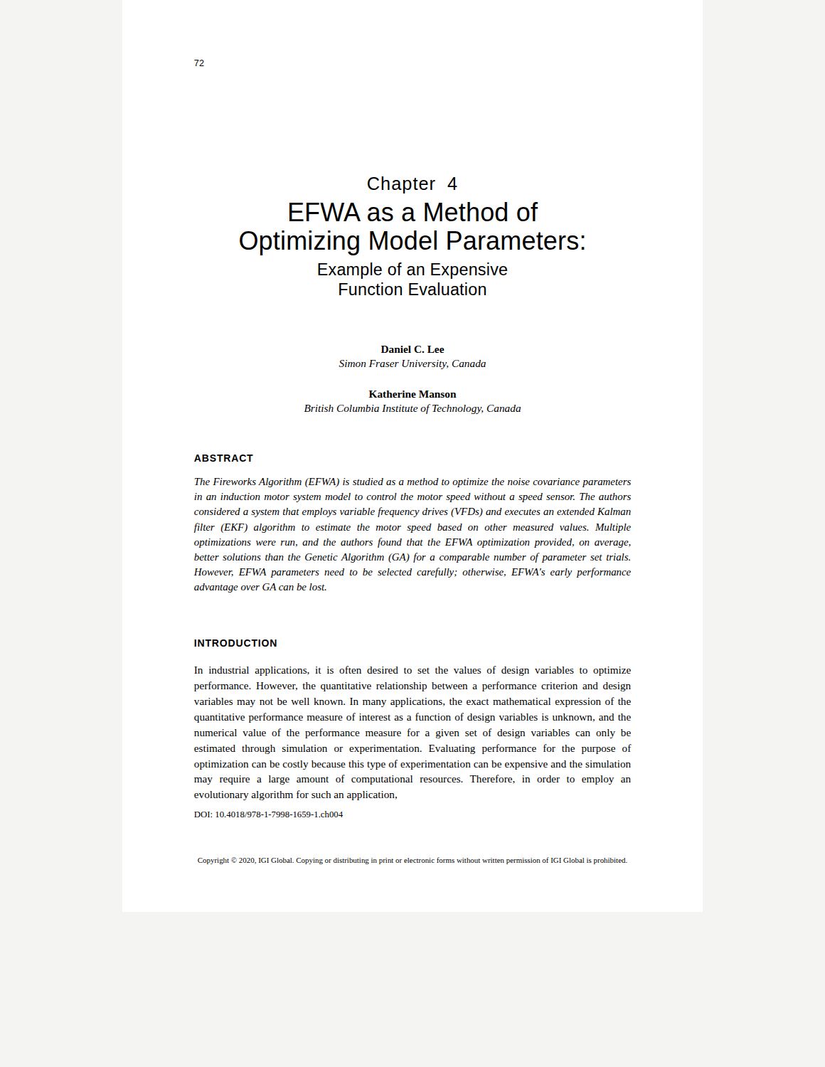72
Chapter 4
EFWA as a Method of
Optimizing Model Parameters: Example of an Expensive
Function Evaluation
Daniel C. Lee
Simon Fraser University, Canada
Katherine Manson
British Columbia Institute of Technology, Canada
ABSTRACT
The Fireworks Algorithm (EFWA) is studied as a method to optimize the noise covariance parameters in an induction motor system model to control the motor speed without a speed sensor. The authors considered a system that employs variable frequency drives (VFDs) and executes an extended Kalman filter (EKF) algorithm to estimate the motor speed based on other measured values. Multiple optimizations were run, and the authors found that the EFWA optimization provided, on average, better solutions than the Genetic Algorithm (GA) for a comparable number of parameter set trials. However, EFWA parameters need to be selected carefully; otherwise, EFWA's early performance advantage over GA can be lost.
INTRODUCTION
In industrial applications, it is often desired to set the values of design variables to optimize performance. However, the quantitative relationship between a performance criterion and design variables may not be well known. In many applications, the exact mathematical expression of the quantitative performance measure of interest as a function of design variables is unknown, and the numerical value of the performance measure for a given set of design variables can only be estimated through simulation or experimentation. Evaluating performance for the purpose of optimization can be costly because this type of experimentation can be expensive and the simulation may require a large amount of computational resources. Therefore, in order to employ an evolutionary algorithm for such an application,
DOI: 10.4018/978-1-7998-1659-1.ch004
Copyright © 2020, IGI Global. Copying or distributing in print or electronic forms without written permission of IGI Global is prohibited.